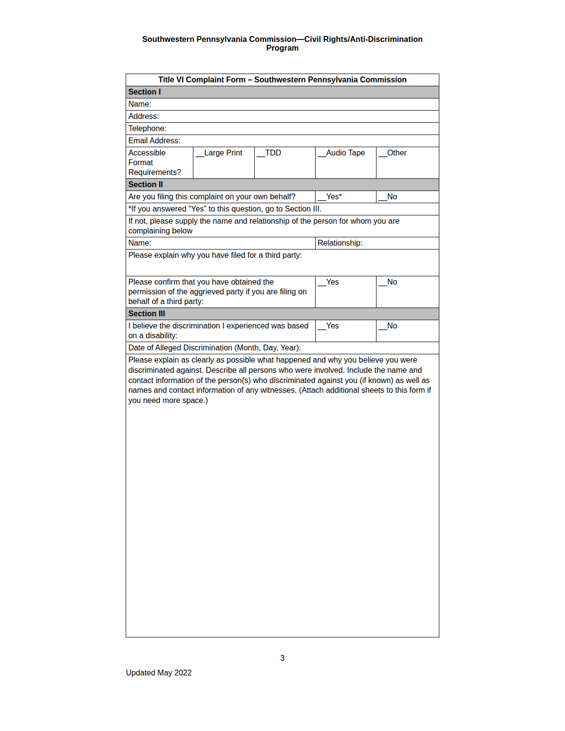Southwestern Pennsylvania Commission—Civil Rights/Anti-Discrimination Program
| Title VI Complaint Form – Southwestern Pennsylvania Commission |
| --- |
| Section I |
| Name: |
| Address: |
| Telephone: |
| Email Address: |
| Accessible Format Requirements? | __Large Print | __TDD | __Audio Tape | __Other |
| Section II |
| Are you filing this complaint on your own behalf? | __Yes* | __No |
| *If you answered “Yes” to this question, go to Section III. |
| If not, please supply the name and relationship of the person for whom you are complaining below |
| Name: | Relationship: |
| Please explain why you have filed for a third party: |
| Please confirm that you have obtained the permission of the aggrieved party if you are filing on behalf of a third party: | __Yes | __No |
| Section III |
| I believe the discrimination I experienced was based on a disability: | __Yes | __No |
| Date of Alleged Discrimination (Month, Day, Year): |
| Please explain as clearly as possible what happened and why you believe you were discriminated against. Describe all persons who were involved. Include the name and contact information of the person(s) who discriminated against you (if known) as well as names and contact information of any witnesses. (Attach additional sheets to this form if you need more space.) |
3
Updated May 2022